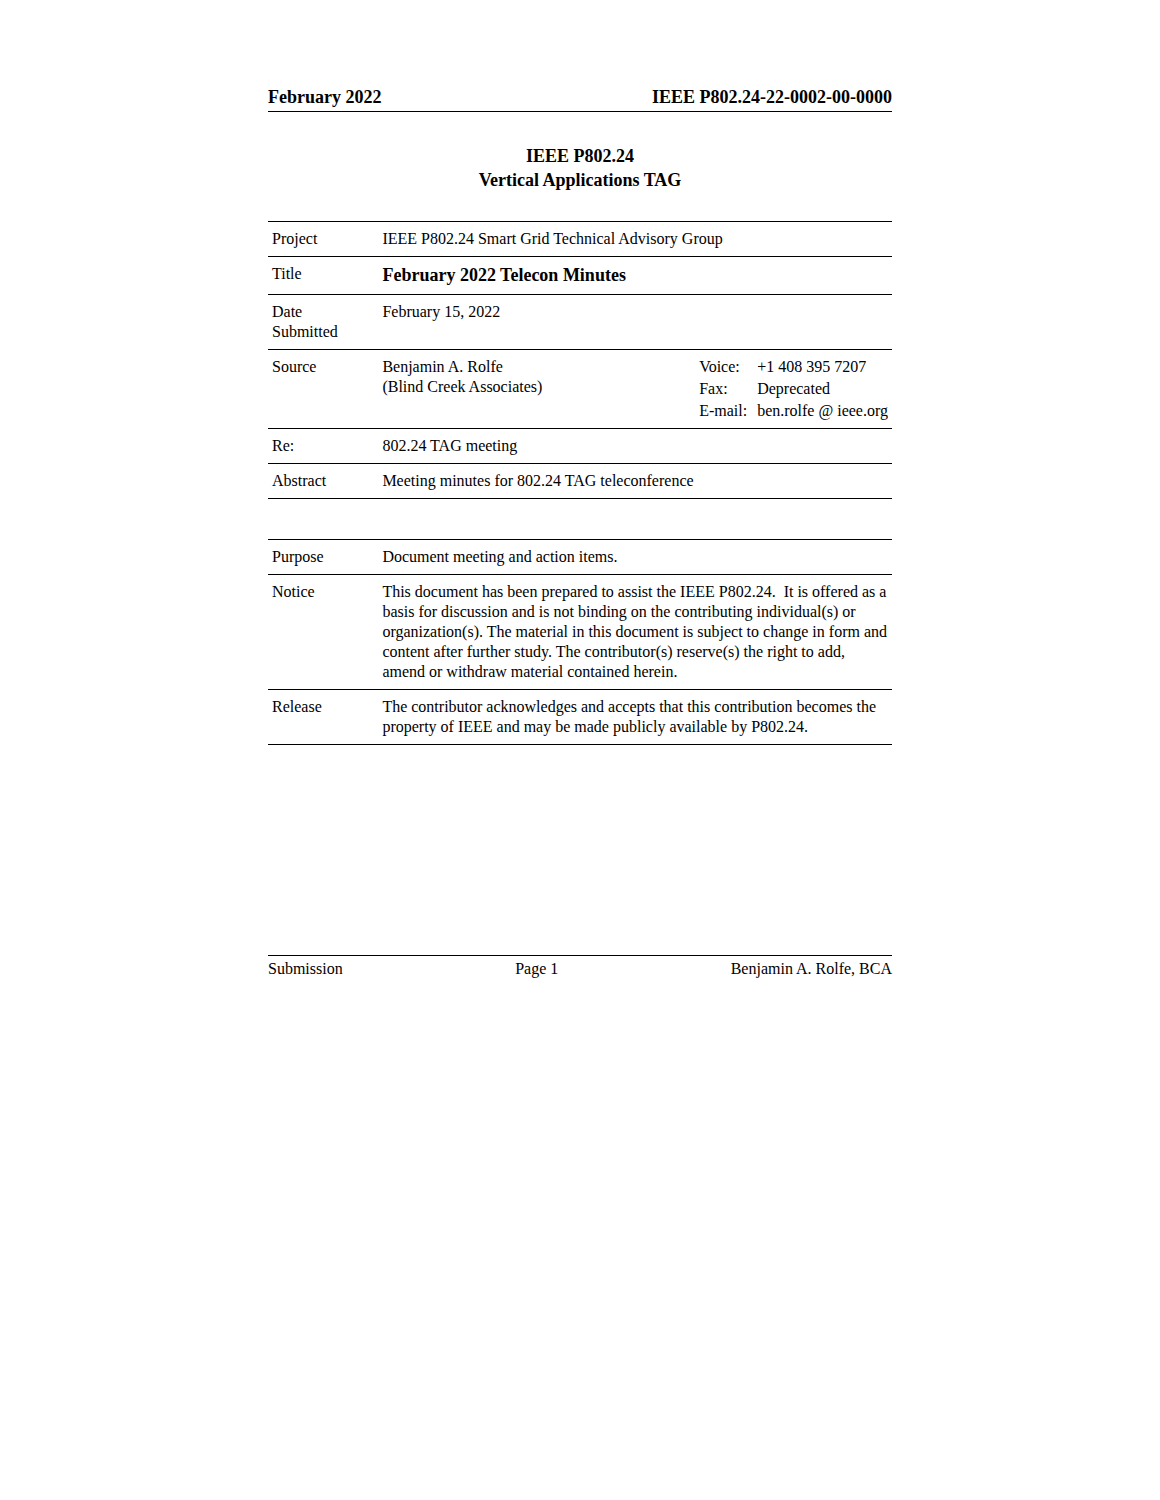February 2022 IEEE P802.24-22-0002-00-0000
IEEE P802.24
Vertical Applications TAG
| Project | IEEE P802.24 Smart Grid Technical Advisory Group |
| Title | February 2022 Telecon Minutes |
| Date Submitted | February 15, 2022 |
| Source | Benjamin A. Rolfe (Blind Creek Associates) Voice: +1 408 395 7207 Fax: Deprecated E-mail: ben.rolfe @ ieee.org |
| Re: | 802.24 TAG meeting |
| Abstract | Meeting minutes for 802.24 TAG teleconference |
| Purpose | Document meeting and action items. |
| Notice | This document has been prepared to assist the IEEE P802.24. It is offered as a basis for discussion and is not binding on the contributing individual(s) or organization(s). The material in this document is subject to change in form and content after further study. The contributor(s) reserve(s) the right to add, amend or withdraw material contained herein. |
| Release | The contributor acknowledges and accepts that this contribution becomes the property of IEEE and may be made publicly available by P802.24. |
Submission Page 1 Benjamin A. Rolfe, BCA